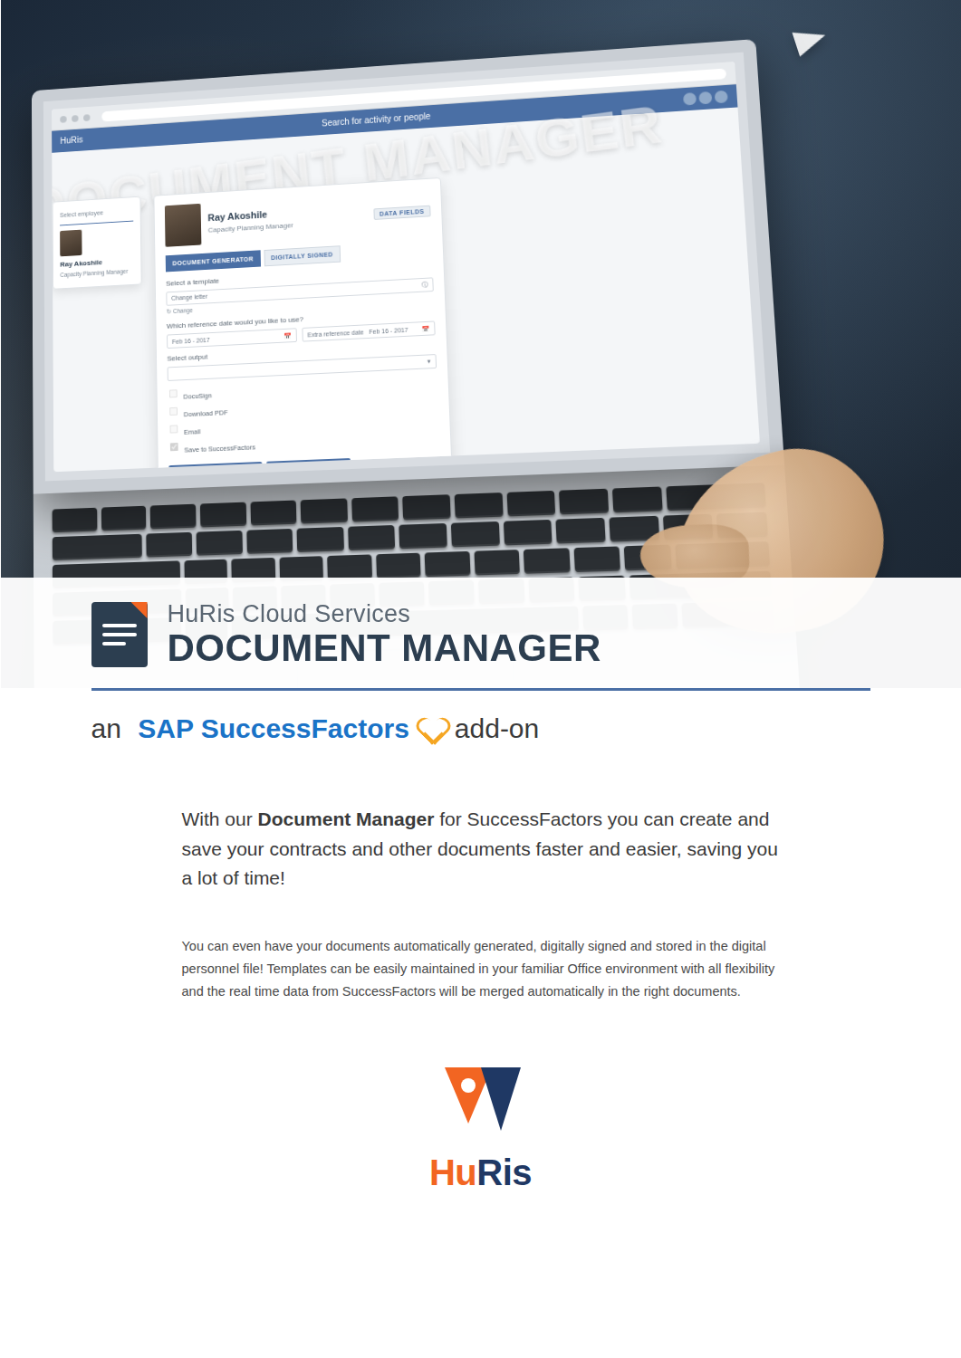HuRis Search for activity or people
DOCUMENT MANAGER
Select employee
Ray Akoshile
Capacity Planning Manager
Ray Akoshile
Capacity Planning Manager
DATA FIELDS
DOCUMENT GENERATOR DIGITALLY SIGNED
Select a template
Change letterⓘ
↻ Change
Which reference date would you like to use?
Feb 16 - 2017📅
Extra reference date Feb 16 - 2017📅
Select output
▾
DocuSign Download PDF Email Save to SuccessFactors
GENERATE WITH PREVIEW GENERATE DOCUMENT
HuRis Cloud Services
DOCUMENT MANAGER
an SAP SuccessFactors add-on
With our Document Manager for SuccessFactors you can create and save your contracts and other documents faster and easier, saving you a lot of time!
You can even have your documents automatically generated, digitally signed and stored in the digital personnel file! Templates can be easily maintained in your familiar Office environment with all flexibility and the real time data from SuccessFactors will be merged automatically in the right documents.
Hu Ris